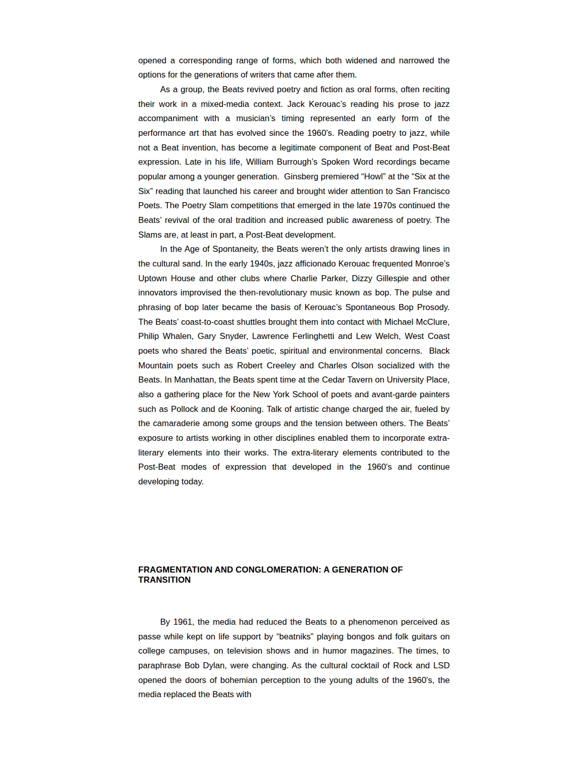opened a corresponding range of forms, which both widened and narrowed the options for the generations of writers that came after them.
As a group, the Beats revived poetry and fiction as oral forms, often reciting their work in a mixed-media context. Jack Kerouac’s reading his prose to jazz accompaniment with a musician’s timing represented an early form of the performance art that has evolved since the 1960's. Reading poetry to jazz, while not a Beat invention, has become a legitimate component of Beat and Post-Beat expression. Late in his life, William Burrough’s Spoken Word recordings became popular among a younger generation. Ginsberg premiered “Howl” at the “Six at the Six” reading that launched his career and brought wider attention to San Francisco Poets. The Poetry Slam competitions that emerged in the late 1970s continued the Beats’ revival of the oral tradition and increased public awareness of poetry. The Slams are, at least in part, a Post-Beat development.
In the Age of Spontaneity, the Beats weren’t the only artists drawing lines in the cultural sand. In the early 1940s, jazz afficionado Kerouac frequented Monroe’s Uptown House and other clubs where Charlie Parker, Dizzy Gillespie and other innovators improvised the then-revolutionary music known as bop. The pulse and phrasing of bop later became the basis of Kerouac’s Spontaneous Bop Prosody. The Beats’ coast-to-coast shuttles brought them into contact with Michael McClure, Philip Whalen, Gary Snyder, Lawrence Ferlinghetti and Lew Welch, West Coast poets who shared the Beats’ poetic, spiritual and environmental concerns. Black Mountain poets such as Robert Creeley and Charles Olson socialized with the Beats. In Manhattan, the Beats spent time at the Cedar Tavern on University Place, also a gathering place for the New York School of poets and avant-garde painters such as Pollock and de Kooning. Talk of artistic change charged the air, fueled by the camaraderie among some groups and the tension between others. The Beats’ exposure to artists working in other disciplines enabled them to incorporate extra-literary elements into their works. The extra-literary elements contributed to the Post-Beat modes of expression that developed in the 1960's and continue developing today.
FRAGMENTATION AND CONGLOMERATION: A GENERATION OF TRANSITION
By 1961, the media had reduced the Beats to a phenomenon perceived as passe while kept on life support by “beatniks” playing bongos and folk guitars on college campuses, on television shows and in humor magazines. The times, to paraphrase Bob Dylan, were changing. As the cultural cocktail of Rock and LSD opened the doors of bohemian perception to the young adults of the 1960's, the media replaced the Beats with